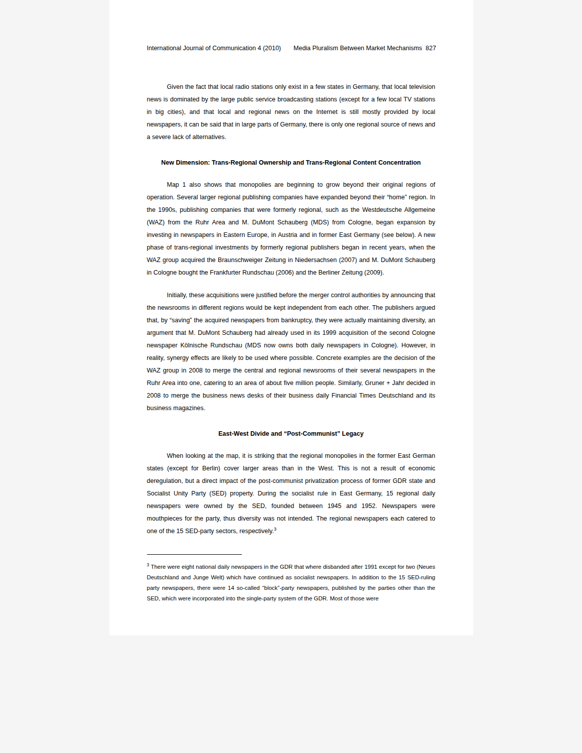International Journal of Communication 4 (2010) Media Pluralism Between Market Mechanisms 827
Given the fact that local radio stations only exist in a few states in Germany, that local television news is dominated by the large public service broadcasting stations (except for a few local TV stations in big cities), and that local and regional news on the Internet is still mostly provided by local newspapers, it can be said that in large parts of Germany, there is only one regional source of news and a severe lack of alternatives.
New Dimension: Trans-Regional Ownership and Trans-Regional Content Concentration
Map 1 also shows that monopolies are beginning to grow beyond their original regions of operation. Several larger regional publishing companies have expanded beyond their “home” region. In the 1990s, publishing companies that were formerly regional, such as the Westdeutsche Allgemeine (WAZ) from the Ruhr Area and M. DuMont Schauberg (MDS) from Cologne, began expansion by investing in newspapers in Eastern Europe, in Austria and in former East Germany (see below). A new phase of trans-regional investments by formerly regional publishers began in recent years, when the WAZ group acquired the Braunschweiger Zeitung in Niedersachsen (2007) and M. DuMont Schauberg in Cologne bought the Frankfurter Rundschau (2006) and the Berliner Zeitung (2009).
Initially, these acquisitions were justified before the merger control authorities by announcing that the newsrooms in different regions would be kept independent from each other. The publishers argued that, by “saving” the acquired newspapers from bankruptcy, they were actually maintaining diversity, an argument that M. DuMont Schauberg had already used in its 1999 acquisition of the second Cologne newspaper Kölnische Rundschau (MDS now owns both daily newspapers in Cologne). However, in reality, synergy effects are likely to be used where possible. Concrete examples are the decision of the WAZ group in 2008 to merge the central and regional newsrooms of their several newspapers in the Ruhr Area into one, catering to an area of about five million people. Similarly, Gruner + Jahr decided in 2008 to merge the business news desks of their business daily Financial Times Deutschland and its business magazines.
East-West Divide and “Post-Communist” Legacy
When looking at the map, it is striking that the regional monopolies in the former East German states (except for Berlin) cover larger areas than in the West. This is not a result of economic deregulation, but a direct impact of the post-communist privatization process of former GDR state and Socialist Unity Party (SED) property. During the socialist rule in East Germany, 15 regional daily newspapers were owned by the SED, founded between 1945 and 1952. Newspapers were mouthpieces for the party, thus diversity was not intended. The regional newspapers each catered to one of the 15 SED-party sectors, respectively.3
3 There were eight national daily newspapers in the GDR that where disbanded after 1991 except for two (Neues Deutschland and Junge Welt) which have continued as socialist newspapers. In addition to the 15 SED-ruling party newspapers, there were 14 so-called “block”-party newspapers, published by the parties other than the SED, which were incorporated into the single-party system of the GDR. Most of those were